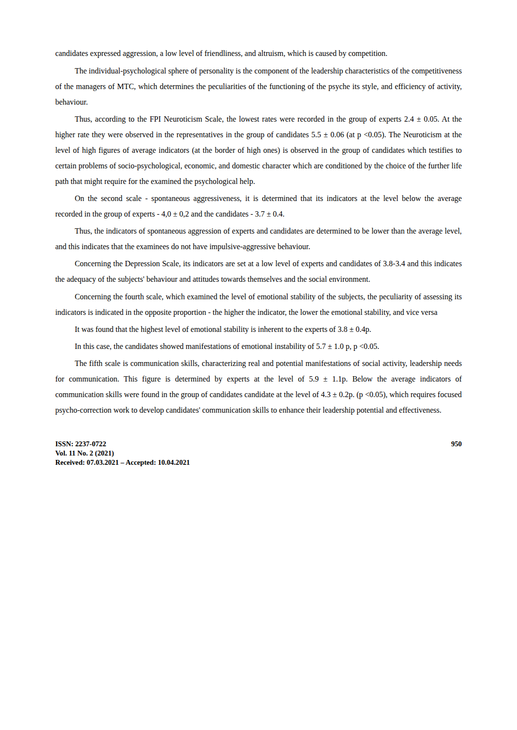candidates expressed aggression, a low level of friendliness, and altruism, which is caused by competition.
The individual-psychological sphere of personality is the component of the leadership characteristics of the competitiveness of the managers of MTC, which determines the peculiarities of the functioning of the psyche its style, and efficiency of activity, behaviour.
Thus, according to the FPI Neuroticism Scale, the lowest rates were recorded in the group of experts 2.4 ± 0.05. At the higher rate they were observed in the representatives in the group of candidates 5.5 ± 0.06 (at p <0.05). The Neuroticism at the level of high figures of average indicators (at the border of high ones) is observed in the group of candidates which testifies to certain problems of socio-psychological, economic, and domestic character which are conditioned by the choice of the further life path that might require for the examined the psychological help.
On the second scale - spontaneous aggressiveness, it is determined that its indicators at the level below the average recorded in the group of experts - 4,0 ± 0,2 and the candidates - 3.7 ± 0.4.
Thus, the indicators of spontaneous aggression of experts and candidates are determined to be lower than the average level, and this indicates that the examinees do not have impulsive-aggressive behaviour.
Concerning the Depression Scale, its indicators are set at a low level of experts and candidates of 3.8-3.4 and this indicates the adequacy of the subjects' behaviour and attitudes towards themselves and the social environment.
Concerning the fourth scale, which examined the level of emotional stability of the subjects, the peculiarity of assessing its indicators is indicated in the opposite proportion - the higher the indicator, the lower the emotional stability, and vice versa
It was found that the highest level of emotional stability is inherent to the experts of 3.8 ± 0.4p.
In this case, the candidates showed manifestations of emotional instability of 5.7 ± 1.0 p, p <0.05.
The fifth scale is communication skills, characterizing real and potential manifestations of social activity, leadership needs for communication. This figure is determined by experts at the level of 5.9 ± 1.1p. Below the average indicators of communication skills were found in the group of candidates candidate at the level of 4.3 ± 0.2p. (p <0.05), which requires focused psycho-correction work to develop candidates' communication skills to enhance their leadership potential and effectiveness.
ISSN: 2237-0722
Vol. 11 No. 2 (2021)
Received: 07.03.2021 – Accepted: 10.04.2021
950